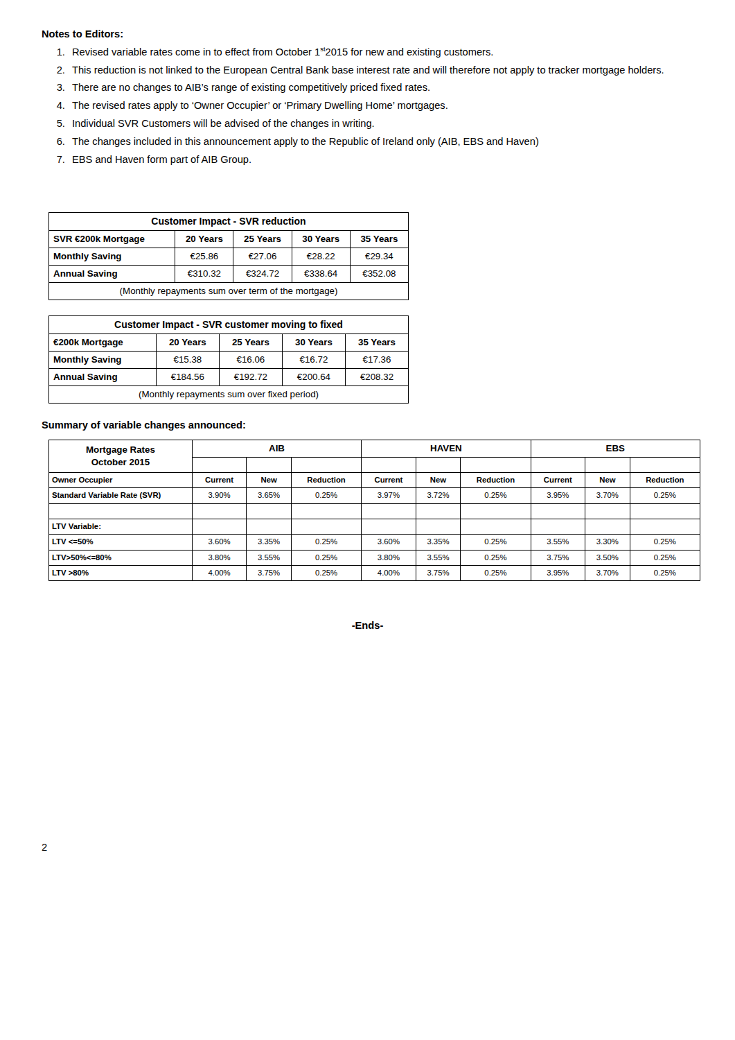Notes to Editors:
Revised variable rates come in to effect from October 1st2015 for new and existing customers.
This reduction is not linked to the European Central Bank base interest rate and will therefore not apply to tracker mortgage holders.
There are no changes to AIB’s range of existing competitively priced fixed rates.
The revised rates apply to ‘Owner Occupier’ or ‘Primary Dwelling Home’ mortgages.
Individual SVR Customers will be advised of the changes in writing.
The changes included in this announcement apply to the Republic of Ireland only (AIB, EBS and Haven)
EBS and Haven form part of AIB Group.
| Customer Impact - SVR reduction |
| --- |
| SVR €200k Mortgage | 20 Years | 25 Years | 30 Years | 35 Years |
| Monthly Saving | €25.86 | €27.06 | €28.22 | €29.34 |
| Annual Saving | €310.32 | €324.72 | €338.64 | €352.08 |
| (Monthly repayments sum over term of the mortgage) |
| Customer Impact - SVR customer moving to fixed |
| --- |
| €200k Mortgage | 20 Years | 25 Years | 30 Years | 35 Years |
| Monthly Saving | €15.38 | €16.06 | €16.72 | €17.36 |
| Annual Saving | €184.56 | €192.72 | €200.64 | €208.32 |
| (Monthly repayments sum over fixed period) |
Summary of variable changes announced:
| Mortgage Rates October 2015 | AIB | HAVEN | EBS |
| --- | --- | --- | --- |
| Owner Occupier | Current | New | Reduction | Current | New | Reduction | Current | New | Reduction |
| Standard Variable Rate (SVR) | 3.90% | 3.65% | 0.25% | 3.97% | 3.72% | 0.25% | 3.95% | 3.70% | 0.25% |
| LTV Variable: | | | | | | | | | |
| LTV <=50% | 3.60% | 3.35% | 0.25% | 3.60% | 3.35% | 0.25% | 3.55% | 3.30% | 0.25% |
| LTV>50%<=80% | 3.80% | 3.55% | 0.25% | 3.80% | 3.55% | 0.25% | 3.75% | 3.50% | 0.25% |
| LTV >80% | 4.00% | 3.75% | 0.25% | 4.00% | 3.75% | 0.25% | 3.95% | 3.70% | 0.25% |
-Ends-
2